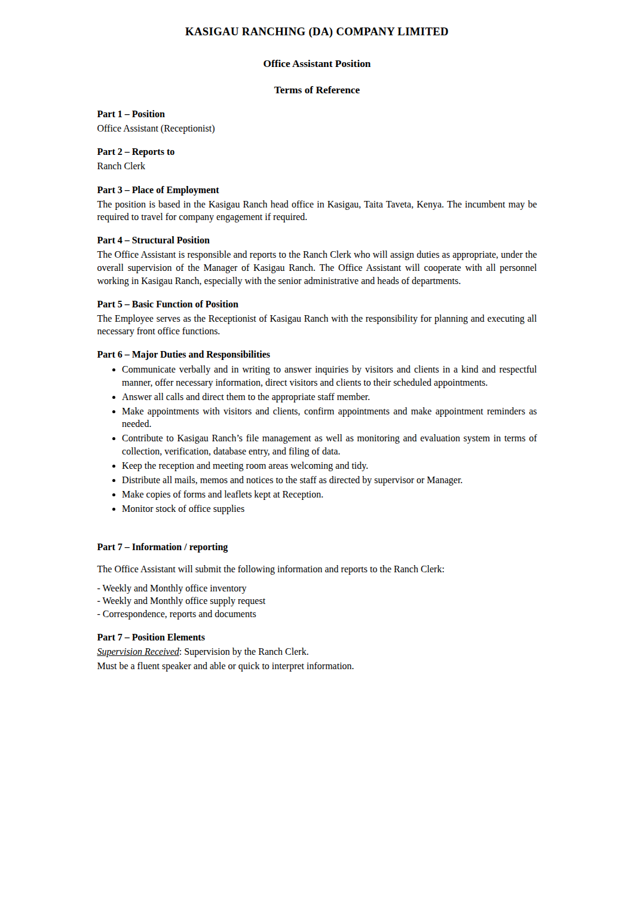KASIGAU RANCHING (DA) COMPANY LIMITED
Office Assistant Position
Terms of Reference
Part 1 – Position
Office Assistant (Receptionist)
Part 2 – Reports to
Ranch Clerk
Part 3 – Place of Employment
The position is based in the Kasigau Ranch head office in Kasigau, Taita Taveta, Kenya. The incumbent may be required to travel for company engagement if required.
Part 4 – Structural Position
The Office Assistant is responsible and reports to the Ranch Clerk who will assign duties as appropriate, under the overall supervision of the Manager of Kasigau Ranch. The Office Assistant will cooperate with all personnel working in Kasigau Ranch, especially with the senior administrative and heads of departments.
Part 5 – Basic Function of Position
The Employee serves as the Receptionist of Kasigau Ranch with the responsibility for planning and executing all necessary front office functions.
Part 6 – Major Duties and Responsibilities
Communicate verbally and in writing to answer inquiries by visitors and clients in a kind and respectful manner, offer necessary information, direct visitors and clients to their scheduled appointments.
Answer all calls and direct them to the appropriate staff member.
Make appointments with visitors and clients, confirm appointments and make appointment reminders as needed.
Contribute to Kasigau Ranch’s file management as well as monitoring and evaluation system in terms of collection, verification, database entry, and filing of data.
Keep the reception and meeting room areas welcoming and tidy.
Distribute all mails, memos and notices to the staff as directed by supervisor or Manager.
Make copies of forms and leaflets kept at Reception.
Monitor stock of office supplies
Part 7 – Information / reporting
The Office Assistant will submit the following information and reports to the Ranch Clerk:
- Weekly and Monthly office inventory
- Weekly and Monthly office supply request
- Correspondence, reports and documents
Part 7 – Position Elements
Supervision Received: Supervision by the Ranch Clerk.
Must be a fluent speaker and able or quick to interpret information.